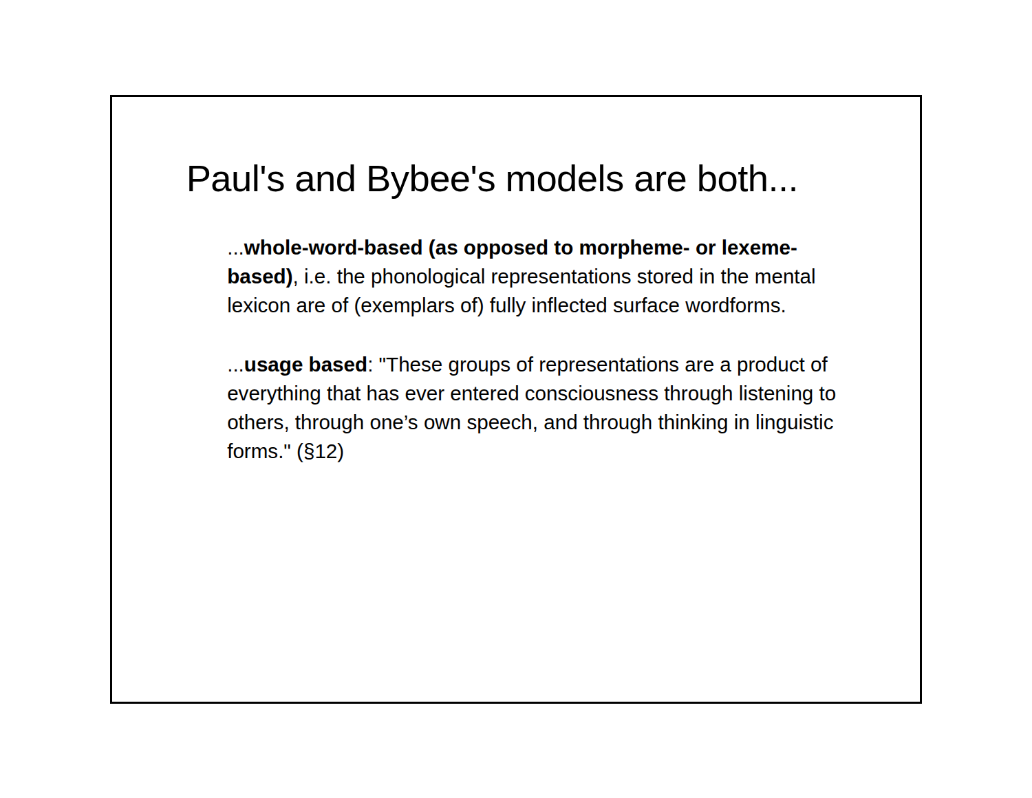Paul's and Bybee's models are both...
...whole-word-based (as opposed to morpheme- or lexeme-based), i.e. the phonological representations stored in the mental lexicon are of (exemplars of) fully inflected surface wordforms.
...usage based: "These groups of representations are a product of everything that has ever entered consciousness through listening to others, through one’s own speech, and through thinking in linguistic forms." (§12)